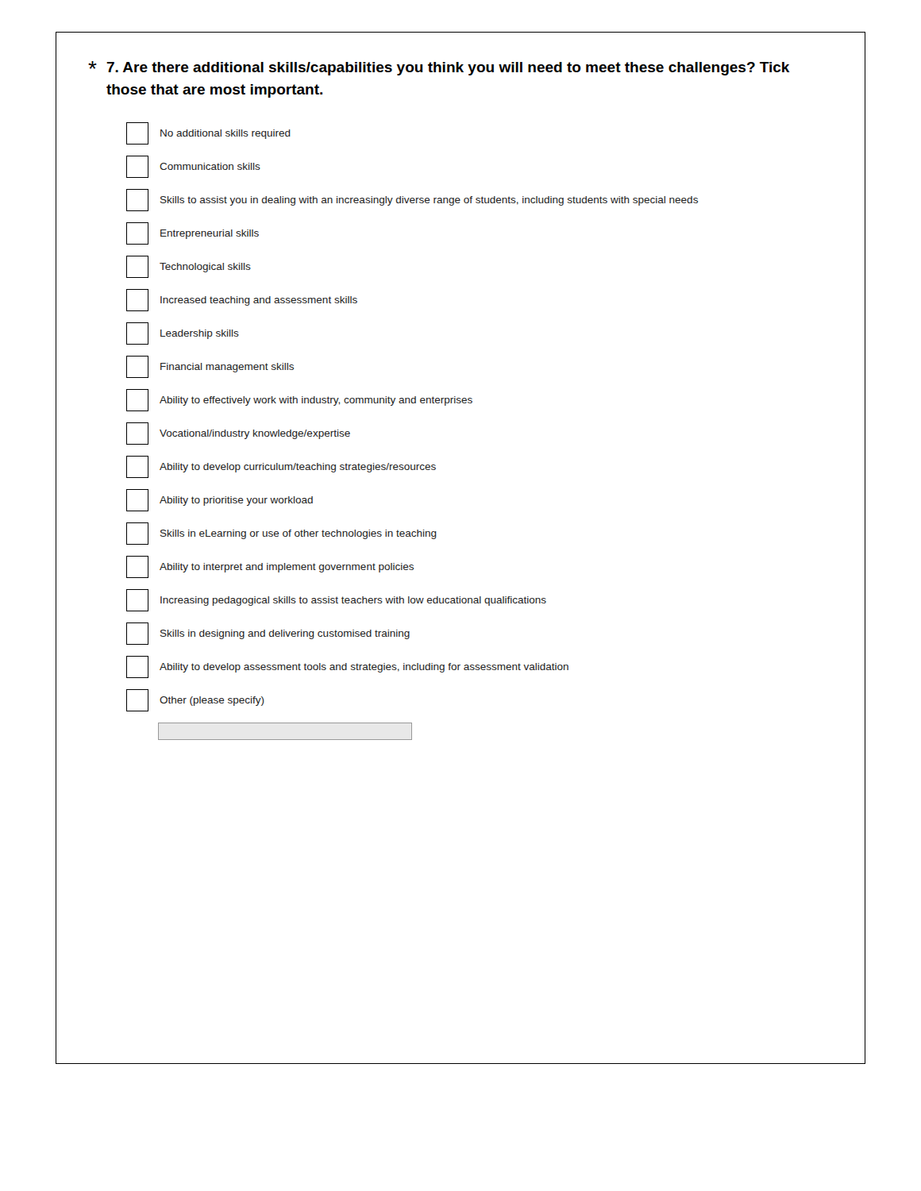*
7. Are there additional skills/capabilities you think you will need to meet these challenges? Tick those that are most important.
No additional skills required Communication skills Skills to assist you in dealing with an increasingly diverse range of students, including students with special needs Entrepreneurial skills Technological skills Increased teaching and assessment skills Leadership skills Financial management skills Ability to effectively work with industry, community and enterprises Vocational/industry knowledge/expertise Ability to develop curriculum/teaching strategies/resources Ability to prioritise your workload Skills in eLearning or use of other technologies in teaching Ability to interpret and implement government policies Increasing pedagogical skills to assist teachers with low educational qualifications Skills in designing and delivering customised training Ability to develop assessment tools and strategies, including for assessment validation Other (please specify)